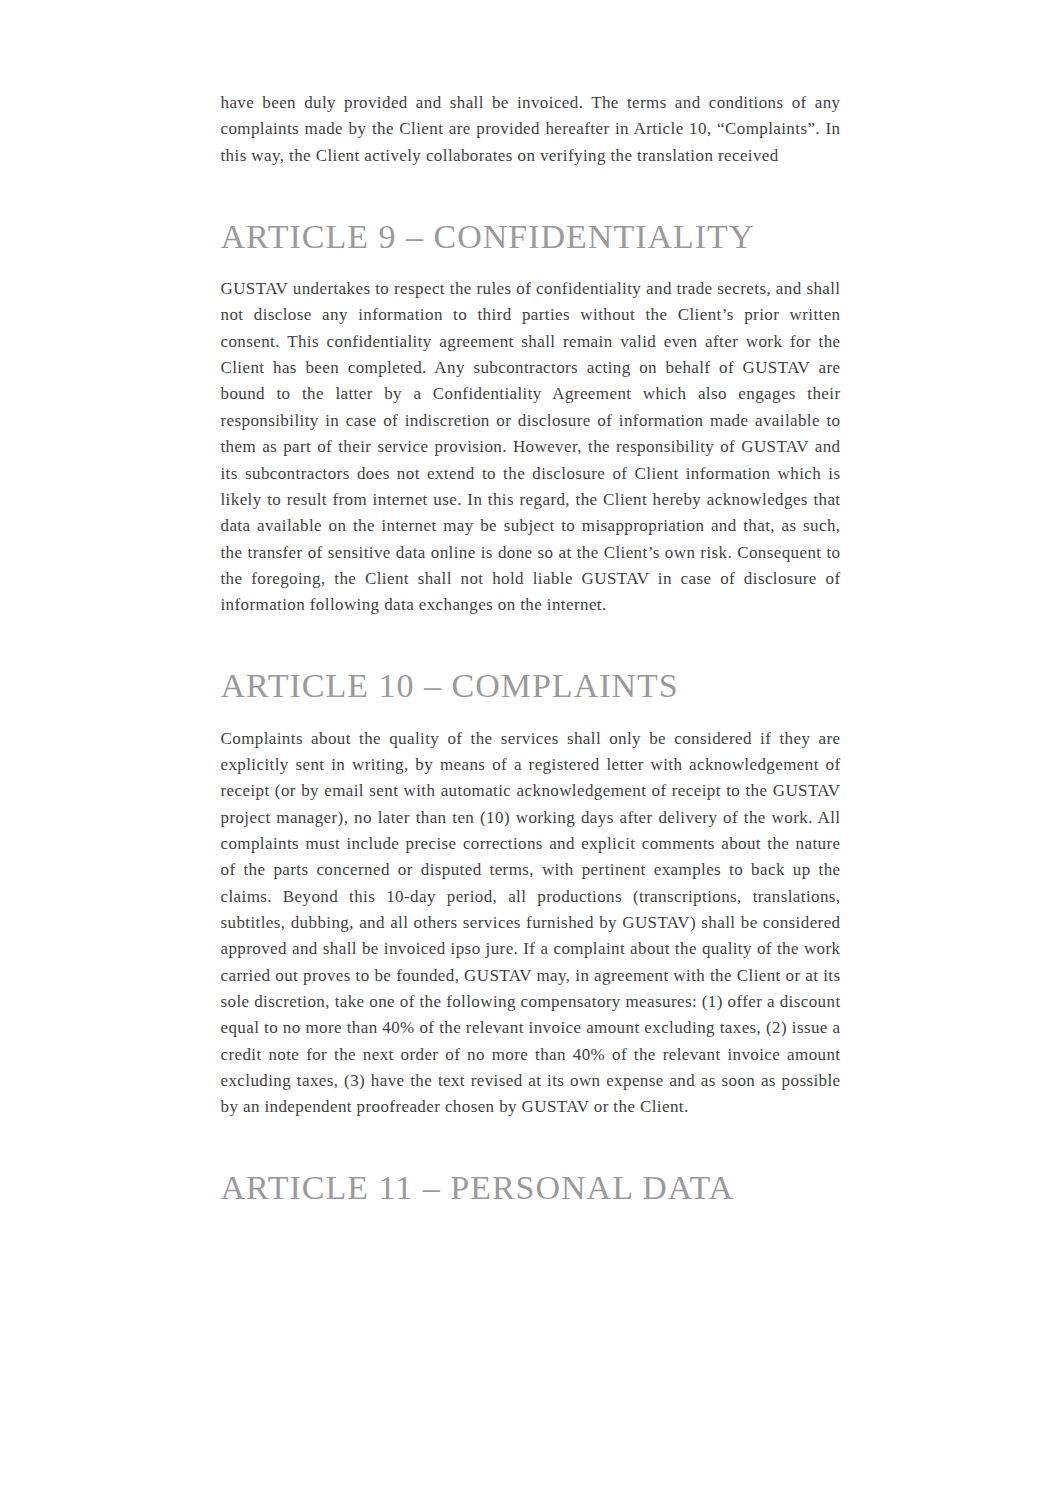have been duly provided and shall be invoiced. The terms and conditions of any complaints made by the Client are provided hereafter in Article 10, “Complaints”. In this way, the Client actively collaborates on verifying the translation received
ARTICLE 9 – CONFIDENTIALITY
GUSTAV undertakes to respect the rules of confidentiality and trade secrets, and shall not disclose any information to third parties without the Client’s prior written consent. This confidentiality agreement shall remain valid even after work for the Client has been completed. Any subcontractors acting on behalf of GUSTAV are bound to the latter by a Confidentiality Agreement which also engages their responsibility in case of indiscretion or disclosure of information made available to them as part of their service provision. However, the responsibility of GUSTAV and its subcontractors does not extend to the disclosure of Client information which is likely to result from internet use. In this regard, the Client hereby acknowledges that data available on the internet may be subject to misappropriation and that, as such, the transfer of sensitive data online is done so at the Client’s own risk. Consequent to the foregoing, the Client shall not hold liable GUSTAV in case of disclosure of information following data exchanges on the internet.
ARTICLE 10 – COMPLAINTS
Complaints about the quality of the services shall only be considered if they are explicitly sent in writing, by means of a registered letter with acknowledgement of receipt (or by email sent with automatic acknowledgement of receipt to the GUSTAV project manager), no later than ten (10) working days after delivery of the work. All complaints must include precise corrections and explicit comments about the nature of the parts concerned or disputed terms, with pertinent examples to back up the claims. Beyond this 10-day period, all productions (transcriptions, translations, subtitles, dubbing, and all others services furnished by GUSTAV) shall be considered approved and shall be invoiced ipso jure. If a complaint about the quality of the work carried out proves to be founded, GUSTAV may, in agreement with the Client or at its sole discretion, take one of the following compensatory measures: (1) offer a discount equal to no more than 40% of the relevant invoice amount excluding taxes, (2) issue a credit note for the next order of no more than 40% of the relevant invoice amount excluding taxes, (3) have the text revised at its own expense and as soon as possible by an independent proofreader chosen by GUSTAV or the Client.
ARTICLE 11 – PERSONAL DATA